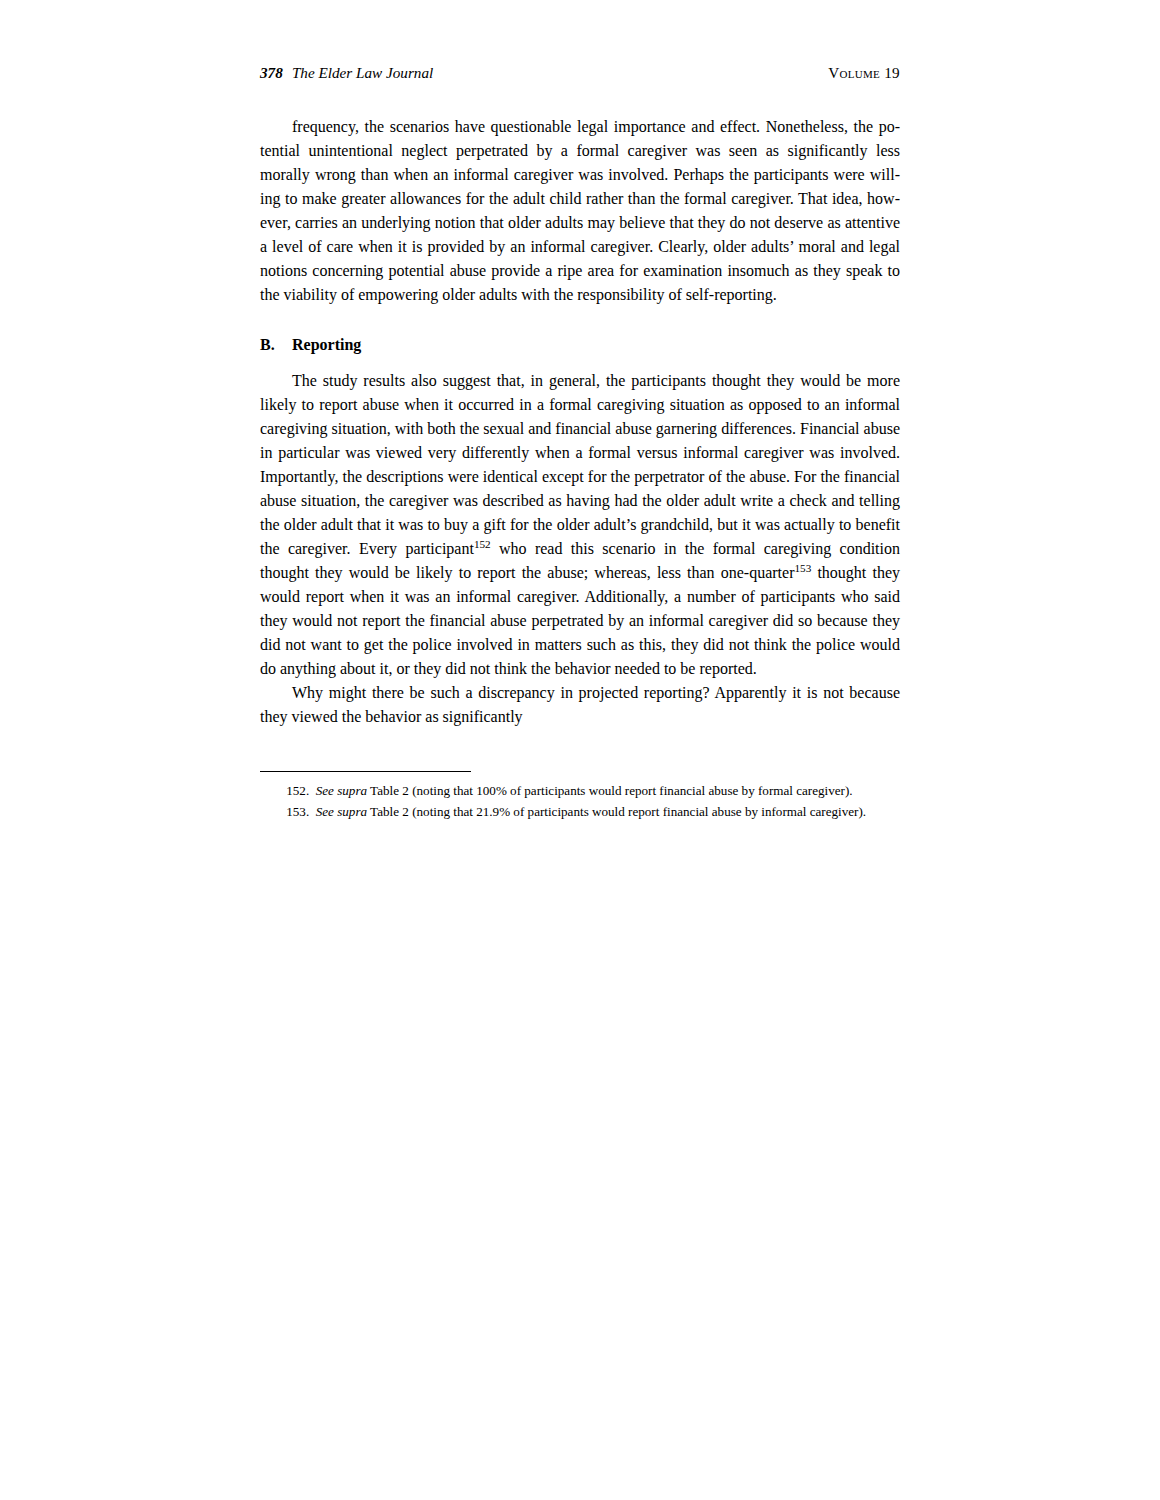378 The Elder Law Journal
Volume 19
frequency, the scenarios have questionable legal importance and effect. Nonetheless, the potential unintentional neglect perpetrated by a formal caregiver was seen as significantly less morally wrong than when an informal caregiver was involved. Perhaps the participants were willing to make greater allowances for the adult child rather than the formal caregiver. That idea, however, carries an underlying notion that older adults may believe that they do not deserve as attentive a level of care when it is provided by an informal caregiver. Clearly, older adults’ moral and legal notions concerning potential abuse provide a ripe area for examination insomuch as they speak to the viability of empowering older adults with the responsibility of self-reporting.
B. Reporting
The study results also suggest that, in general, the participants thought they would be more likely to report abuse when it occurred in a formal caregiving situation as opposed to an informal caregiving situation, with both the sexual and financial abuse garnering differences. Financial abuse in particular was viewed very differently when a formal versus informal caregiver was involved. Importantly, the descriptions were identical except for the perpetrator of the abuse. For the financial abuse situation, the caregiver was described as having had the older adult write a check and telling the older adult that it was to buy a gift for the older adult’s grandchild, but it was actually to benefit the caregiver. Every participant152 who read this scenario in the formal caregiving condition thought they would be likely to report the abuse; whereas, less than one-quarter153 thought they would report when it was an informal caregiver. Additionally, a number of participants who said they would not report the financial abuse perpetrated by an informal caregiver did so because they did not want to get the police involved in matters such as this, they did not think the police would do anything about it, or they did not think the behavior needed to be reported.
Why might there be such a discrepancy in projected reporting? Apparently it is not because they viewed the behavior as significantly
152. See supra Table 2 (noting that 100% of participants would report financial abuse by formal caregiver).
153. See supra Table 2 (noting that 21.9% of participants would report financial abuse by informal caregiver).